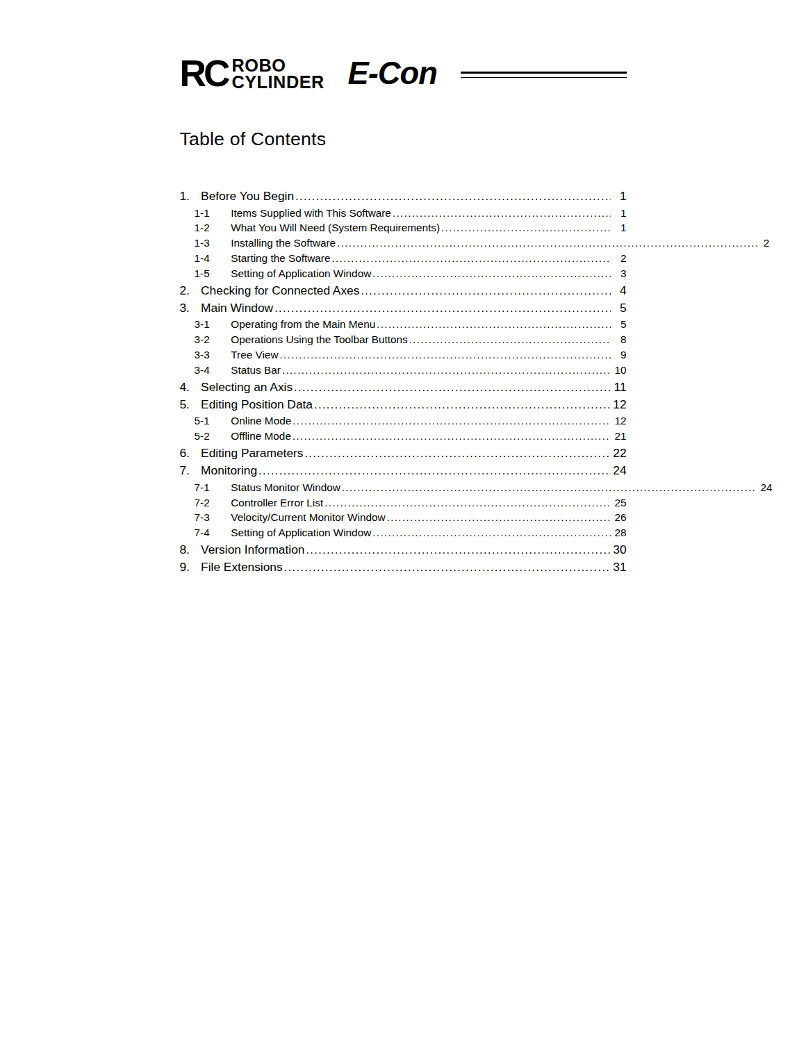RC
ROBO CYLINDER
E-Con
Table of Contents
1. Before You Begin ........................................................................................................... 1
1-1 Items Supplied with This Software .......................................................................................... 1
1-2 What You Will Need (System Requirements) ......................................................................... 1
1-3 Installing the Software ............................................................................................................. 2
1-4 Starting the Software .............................................................................................................. 2
1-5 Setting of Application Window ............................................................................................... 3
2. Checking for Connected Axes ....................................................................................... 4
3. Main Window ................................................................................................................. 5
3-1 Operating from the Main Menu .............................................................................................. 5
3-2 Operations Using the Toolbar Buttons ..................................................................................... 8
3-3 Tree View ............................................................................................................................. 9
3-4 Status Bar ........................................................................................................................... 10
4. Selecting an Axis ......................................................................................................... 11
5. Editing Position Data ................................................................................................... 12
5-1 Online Mode ......................................................................................................................... 12
5-2 Offline Mode .......................................................................................................................... 21
6. Editing Parameters ..................................................................................................... 22
7. Monitoring ................................................................................................................. 24
7-1 Status Monitor Window ........................................................................................................... 24
7-2 Controller Error List .................................................................................................................. 25
7-3 Velocity/Current Monitor Window ......................................................................................... 26
7-4 Setting of Application Window ............................................................................................. 28
8. Version Information .................................................................................................... 30
9. File Extensions ......................................................................................................... 31